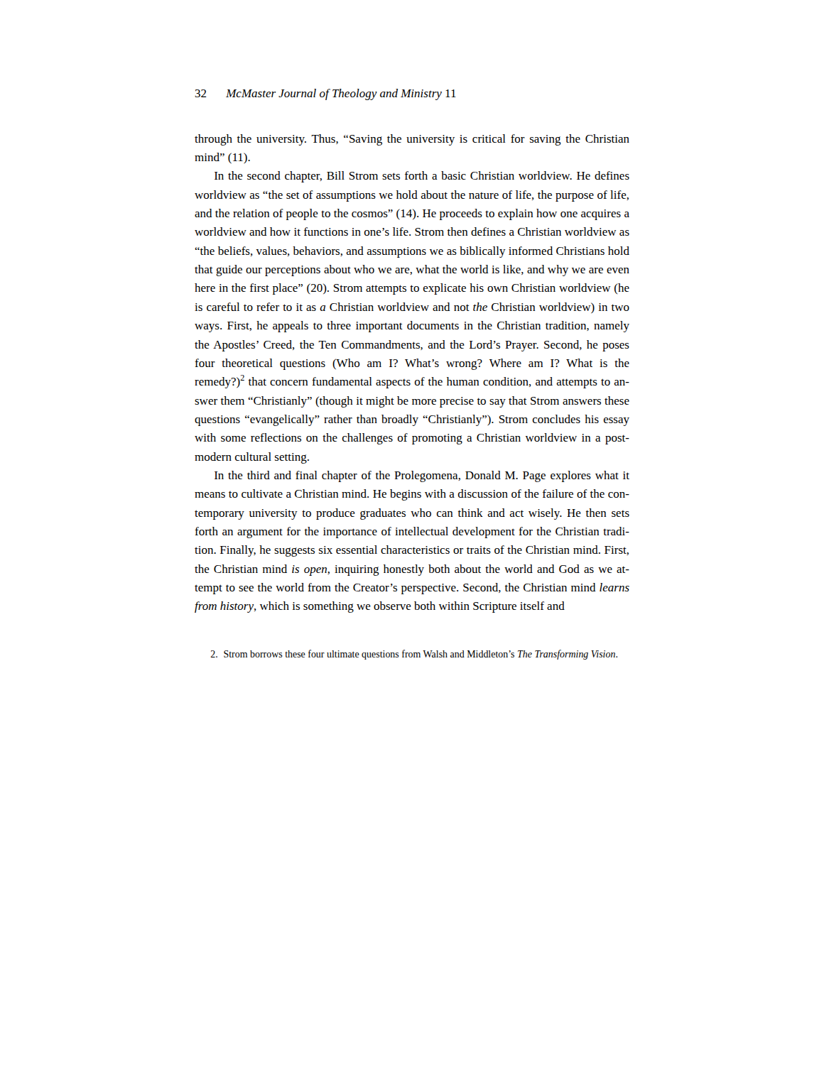32 McMaster Journal of Theology and Ministry 11
through the university. Thus, “Saving the university is critical for saving the Christian mind” (11).
In the second chapter, Bill Strom sets forth a basic Christian worldview. He defines worldview as “the set of assumptions we hold about the nature of life, the purpose of life, and the relation of people to the cosmos” (14). He proceeds to explain how one acquires a worldview and how it functions in one’s life. Strom then defines a Christian worldview as “the beliefs, values, behaviors, and assumptions we as biblically informed Christians hold that guide our perceptions about who we are, what the world is like, and why we are even here in the first place” (20). Strom attempts to explicate his own Christian worldview (he is careful to refer to it as a Christian worldview and not the Christian worldview) in two ways. First, he appeals to three important documents in the Christian tradition, namely the Apostles’ Creed, the Ten Commandments, and the Lord’s Prayer. Second, he poses four theoretical questions (Who am I? What’s wrong? Where am I? What is the remedy?)2 that concern fundamental aspects of the human condition, and attempts to answer them “Christianly” (though it might be more precise to say that Strom answers these questions “evangelically” rather than broadly “Christianly”). Strom concludes his essay with some reflections on the challenges of promoting a Christian worldview in a postmodern cultural setting.
In the third and final chapter of the Prolegomena, Donald M. Page explores what it means to cultivate a Christian mind. He begins with a discussion of the failure of the contemporary university to produce graduates who can think and act wisely. He then sets forth an argument for the importance of intellectual development for the Christian tradition. Finally, he suggests six essential characteristics or traits of the Christian mind. First, the Christian mind is open, inquiring honestly both about the world and God as we attempt to see the world from the Creator’s perspective. Second, the Christian mind learns from history, which is something we observe both within Scripture itself and
2. Strom borrows these four ultimate questions from Walsh and Middleton’s The Transforming Vision.